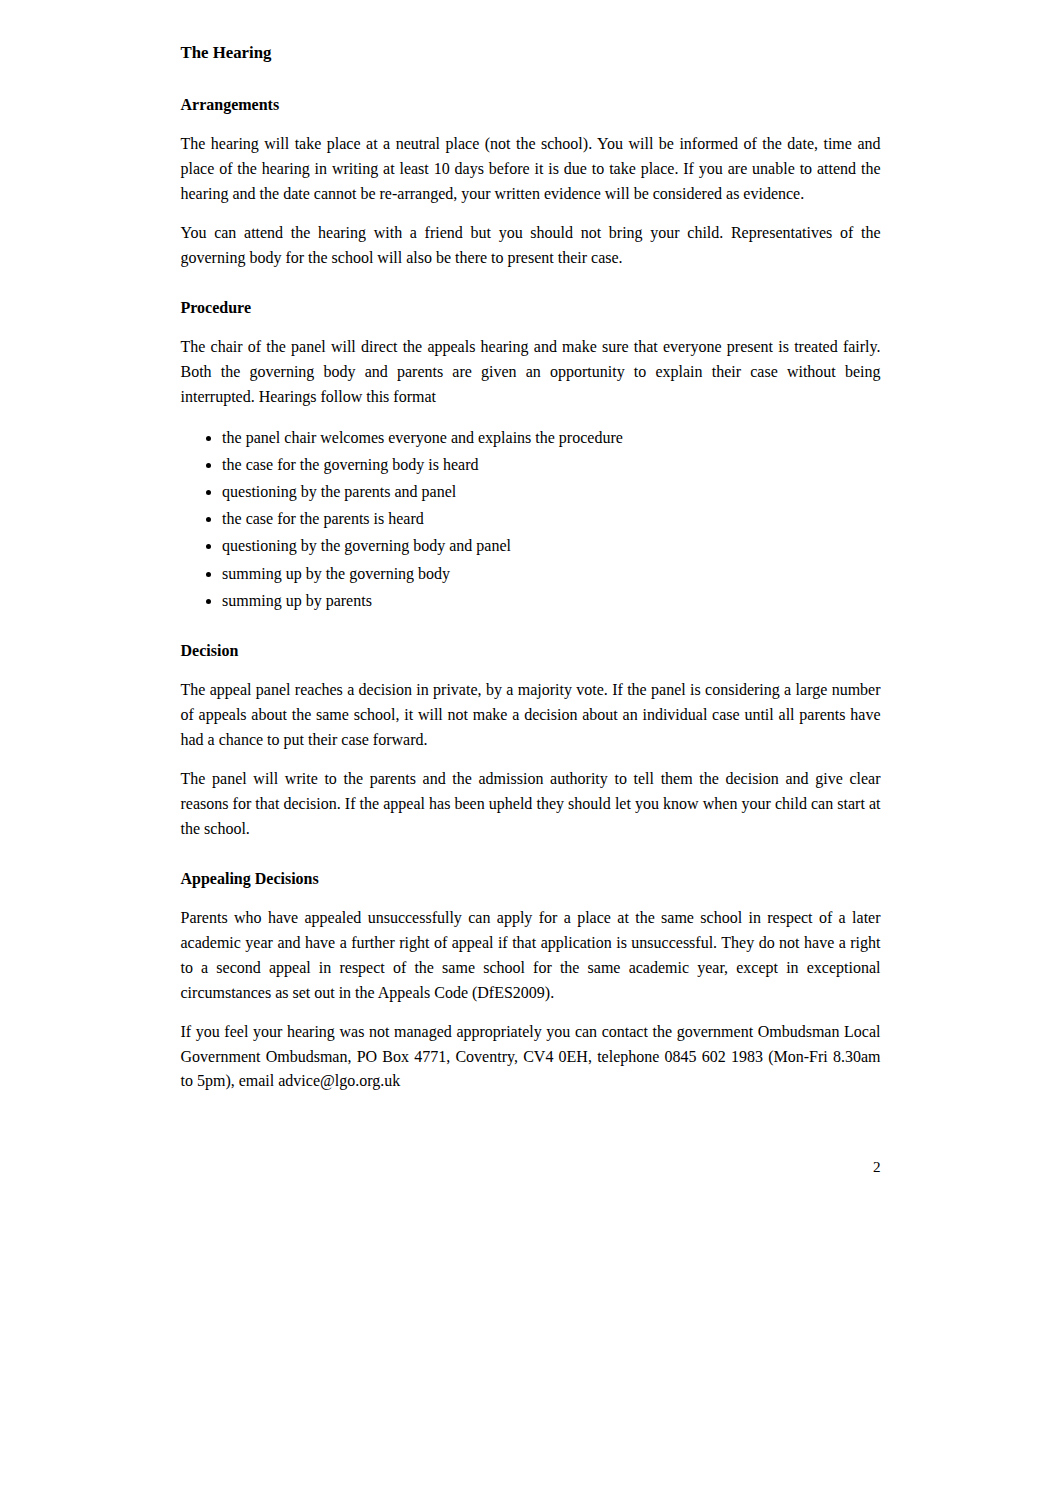The Hearing
Arrangements
The hearing will take place at a neutral place (not the school). You will be informed of the date, time and place of the hearing in writing at least 10 days before it is due to take place. If you are unable to attend the hearing and the date cannot be re-arranged, your written evidence will be considered as evidence.
You can attend the hearing with a friend but you should not bring your child. Representatives of the governing body for the school will also be there to present their case.
Procedure
The chair of the panel will direct the appeals hearing and make sure that everyone present is treated fairly. Both the governing body and parents are given an opportunity to explain their case without being interrupted. Hearings follow this format
the panel chair welcomes everyone and explains the procedure
the case for the governing body is heard
questioning by the parents and panel
the case for the parents is heard
questioning by the governing body and panel
summing up by the governing body
summing up by parents
Decision
The appeal panel reaches a decision in private, by a majority vote. If the panel is considering a large number of appeals about the same school, it will not make a decision about an individual case until all parents have had a chance to put their case forward.
The panel will write to the parents and the admission authority to tell them the decision and give clear reasons for that decision. If the appeal has been upheld they should let you know when your child can start at the school.
Appealing Decisions
Parents who have appealed unsuccessfully can apply for a place at the same school in respect of a later academic year and have a further right of appeal if that application is unsuccessful. They do not have a right to a second appeal in respect of the same school for the same academic year, except in exceptional circumstances as set out in the Appeals Code (DfES2009).
If you feel your hearing was not managed appropriately you can contact the government Ombudsman Local Government Ombudsman, PO Box 4771, Coventry, CV4 0EH, telephone 0845 602 1983 (Mon-Fri 8.30am to 5pm), email advice@lgo.org.uk
2